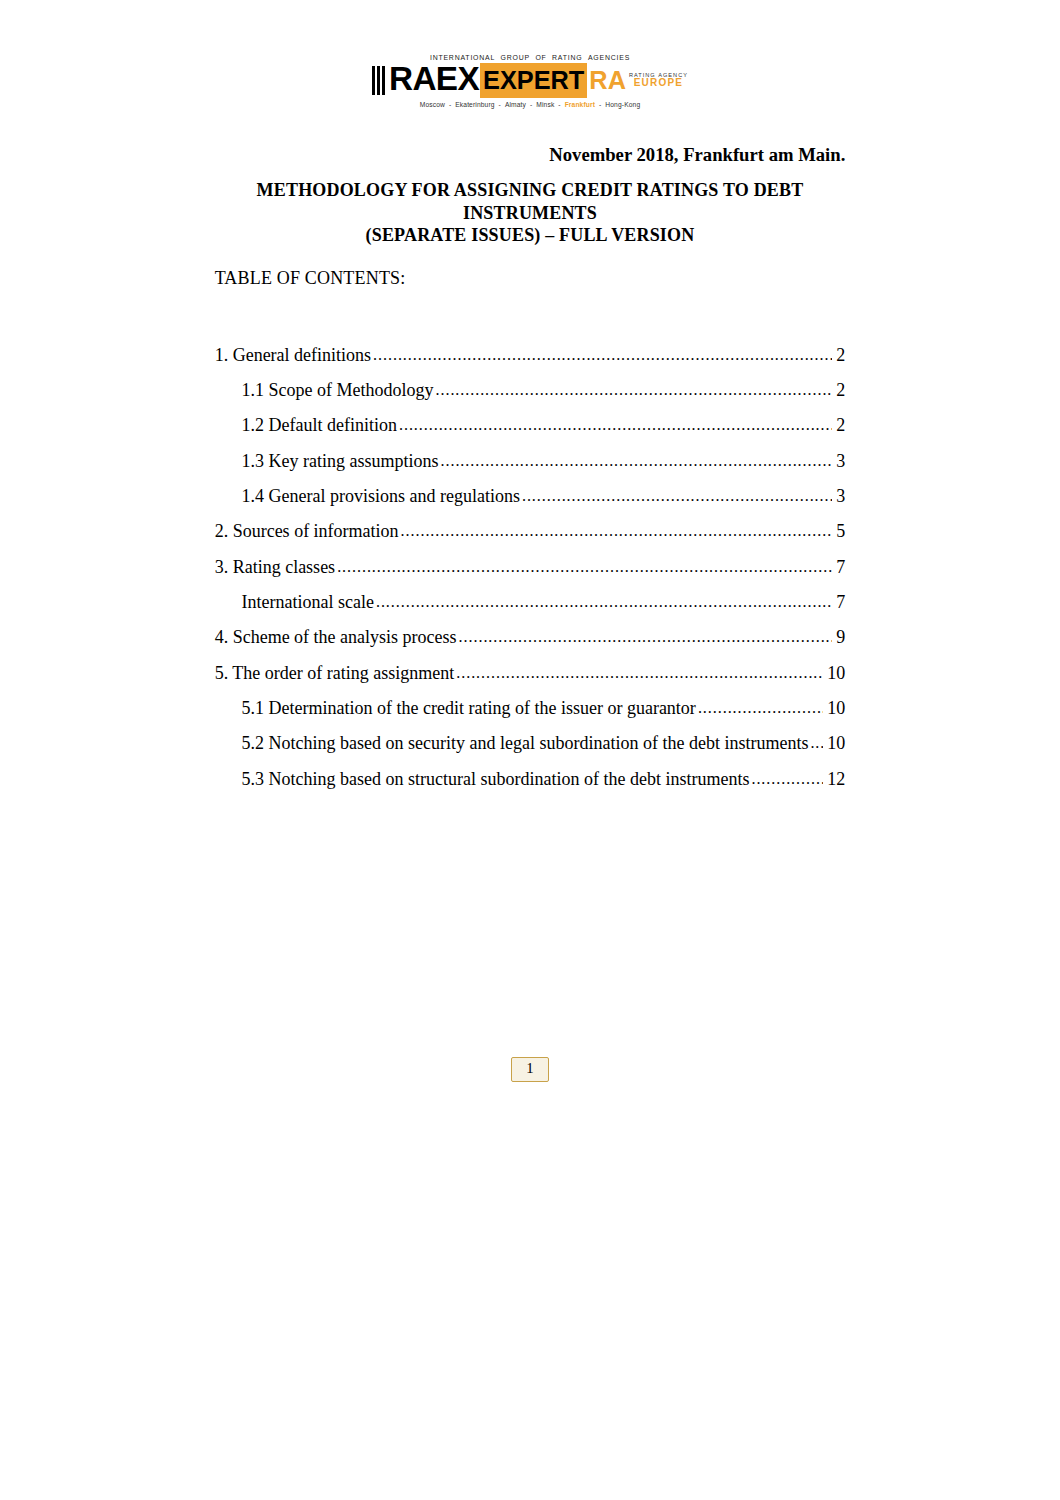INTERNATIONAL GROUP OF RATING AGENCIES
RAEX EXPERT RA RATING AGENCY EUROPE
Moscow - Ekaterinburg - Almaty - Minsk - Frankfurt - Hong-Kong
November 2018, Frankfurt am Main.
Methodology for assigning credit ratings to debt instruments
(separate issues) – full version
TABLE OF CONTENTS:
1. General definitions ........................................................................................................................................... 2
1.1 Scope of Methodology ......................................................................................................................... 2
1.2 Default definition ................................................................................................................................. 2
1.3 Key rating assumptions ....................................................................................................................... 3
1.4 General provisions and regulations ............................................................................................. 3
2. Sources of information ................................................................................................................................. 5
3. Rating classes ................................................................................................................................................. 7
International scale ..................................................................................................................................... 7
4. Scheme of the analysis process ................................................................................................................. 9
5. The order of rating assignment ............................................................................................................. 10
5.1 Determination of the credit rating of the issuer or guarantor ........................................... 10
5.2 Notching based on security and legal subordination of the debt instruments ............. 10
5.3 Notching based on structural subordination of the debt instruments ............................ 12
1